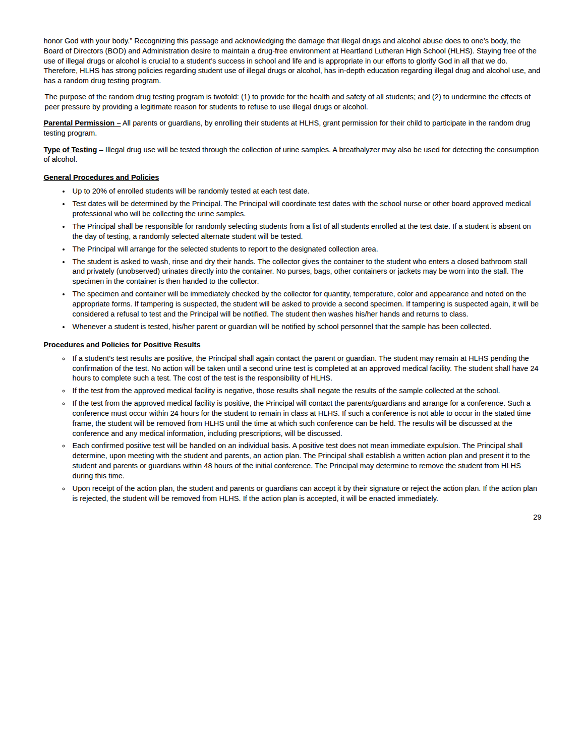honor God with your body.” Recognizing this passage and acknowledging the damage that illegal drugs and alcohol abuse does to one’s body, the Board of Directors (BOD) and Administration desire to maintain a drug-free environment at Heartland Lutheran High School (HLHS). Staying free of the use of illegal drugs or alcohol is crucial to a student’s success in school and life and is appropriate in our efforts to glorify God in all that we do. Therefore, HLHS has strong policies regarding student use of illegal drugs or alcohol, has in-depth education regarding illegal drug and alcohol use, and has a random drug testing program.
The purpose of the random drug testing program is twofold: (1) to provide for the health and safety of all students; and (2) to undermine the effects of peer pressure by providing a legitimate reason for students to refuse to use illegal drugs or alcohol.
Parental Permission – All parents or guardians, by enrolling their students at HLHS, grant permission for their child to participate in the random drug testing program.
Type of Testing – Illegal drug use will be tested through the collection of urine samples. A breathalyzer may also be used for detecting the consumption of alcohol.
General Procedures and Policies
Up to 20% of enrolled students will be randomly tested at each test date.
Test dates will be determined by the Principal. The Principal will coordinate test dates with the school nurse or other board approved medical professional who will be collecting the urine samples.
The Principal shall be responsible for randomly selecting students from a list of all students enrolled at the test date. If a student is absent on the day of testing, a randomly selected alternate student will be tested.
The Principal will arrange for the selected students to report to the designated collection area.
The student is asked to wash, rinse and dry their hands. The collector gives the container to the student who enters a closed bathroom stall and privately (unobserved) urinates directly into the container. No purses, bags, other containers or jackets may be worn into the stall. The specimen in the container is then handed to the collector.
The specimen and container will be immediately checked by the collector for quantity, temperature, color and appearance and noted on the appropriate forms. If tampering is suspected, the student will be asked to provide a second specimen. If tampering is suspected again, it will be considered a refusal to test and the Principal will be notified. The student then washes his/her hands and returns to class.
Whenever a student is tested, his/her parent or guardian will be notified by school personnel that the sample has been collected.
Procedures and Policies for Positive Results
If a student’s test results are positive, the Principal shall again contact the parent or guardian. The student may remain at HLHS pending the confirmation of the test. No action will be taken until a second urine test is completed at an approved medical facility. The student shall have 24 hours to complete such a test. The cost of the test is the responsibility of HLHS.
If the test from the approved medical facility is negative, those results shall negate the results of the sample collected at the school.
If the test from the approved medical facility is positive, the Principal will contact the parents/guardians and arrange for a conference. Such a conference must occur within 24 hours for the student to remain in class at HLHS. If such a conference is not able to occur in the stated time frame, the student will be removed from HLHS until the time at which such conference can be held. The results will be discussed at the conference and any medical information, including prescriptions, will be discussed.
Each confirmed positive test will be handled on an individual basis. A positive test does not mean immediate expulsion. The Principal shall determine, upon meeting with the student and parents, an action plan. The Principal shall establish a written action plan and present it to the student and parents or guardians within 48 hours of the initial conference. The Principal may determine to remove the student from HLHS during this time.
Upon receipt of the action plan, the student and parents or guardians can accept it by their signature or reject the action plan. If the action plan is rejected, the student will be removed from HLHS. If the action plan is accepted, it will be enacted immediately.
29